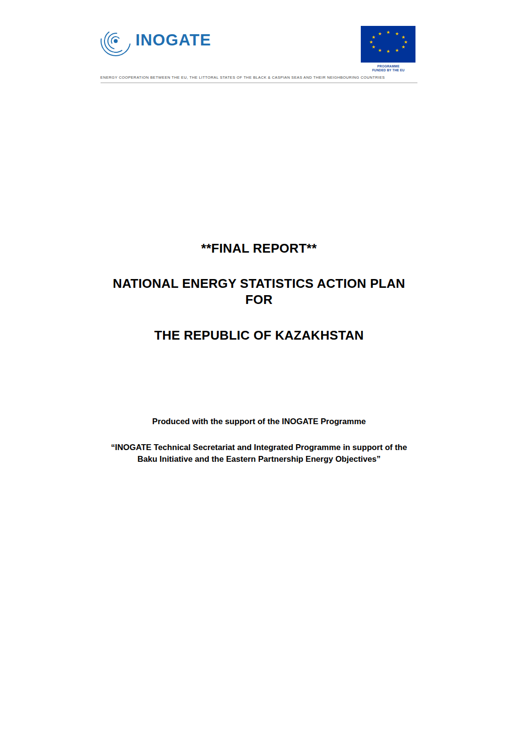INOGATE
★ ★ ★ ★ ★ ★ ★ ★ ★ ★ ★ ★
Programme
funded by the EU
ENERGY COOPERATION BETWEEN THE EU, THE LITTORAL STATES OF THE BLACK & CASPIAN SEAS AND THEIR NEIGHBOURING COUNTRIES
**FINAL REPORT**
NATIONAL ENERGY STATISTICS ACTION PLAN FOR
THE REPUBLIC OF KAZAKHSTAN
Produced with the support of the INOGATE Programme
“INOGATE Technical Secretariat and Integrated Programme in support of the Baku Initiative and the Eastern Partnership Energy Objectives”